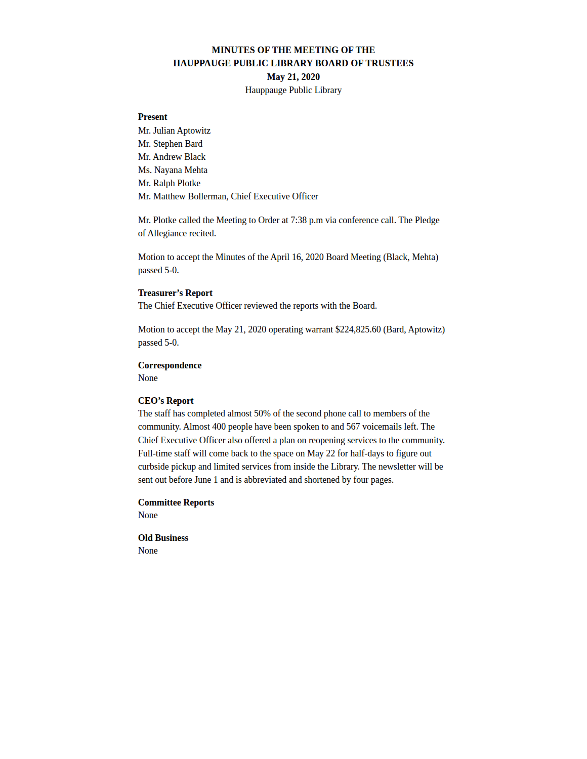MINUTES OF THE MEETING OF THE
HAUPPAUGE PUBLIC LIBRARY BOARD OF TRUSTEES
May 21, 2020
Hauppauge Public Library
Present
Mr. Julian Aptowitz
Mr. Stephen Bard
Mr. Andrew Black
Ms. Nayana Mehta
Mr. Ralph Plotke
Mr. Matthew Bollerman, Chief Executive Officer
Mr. Plotke called the Meeting to Order at 7:38 p.m via conference call. The Pledge of Allegiance recited.
Motion to accept the Minutes of the April 16, 2020 Board Meeting (Black, Mehta) passed 5-0.
Treasurer’s Report
The Chief Executive Officer reviewed the reports with the Board.
Motion to accept the May 21, 2020 operating warrant $224,825.60 (Bard, Aptowitz) passed 5-0.
Correspondence
None
CEO’s Report
The staff has completed almost 50% of the second phone call to members of the community. Almost 400 people have been spoken to and 567 voicemails left. The Chief Executive Officer also offered a plan on reopening services to the community. Full-time staff will come back to the space on May 22 for half-days to figure out curbside pickup and limited services from inside the Library. The newsletter will be sent out before June 1 and is abbreviated and shortened by four pages.
Committee Reports
None
Old Business
None